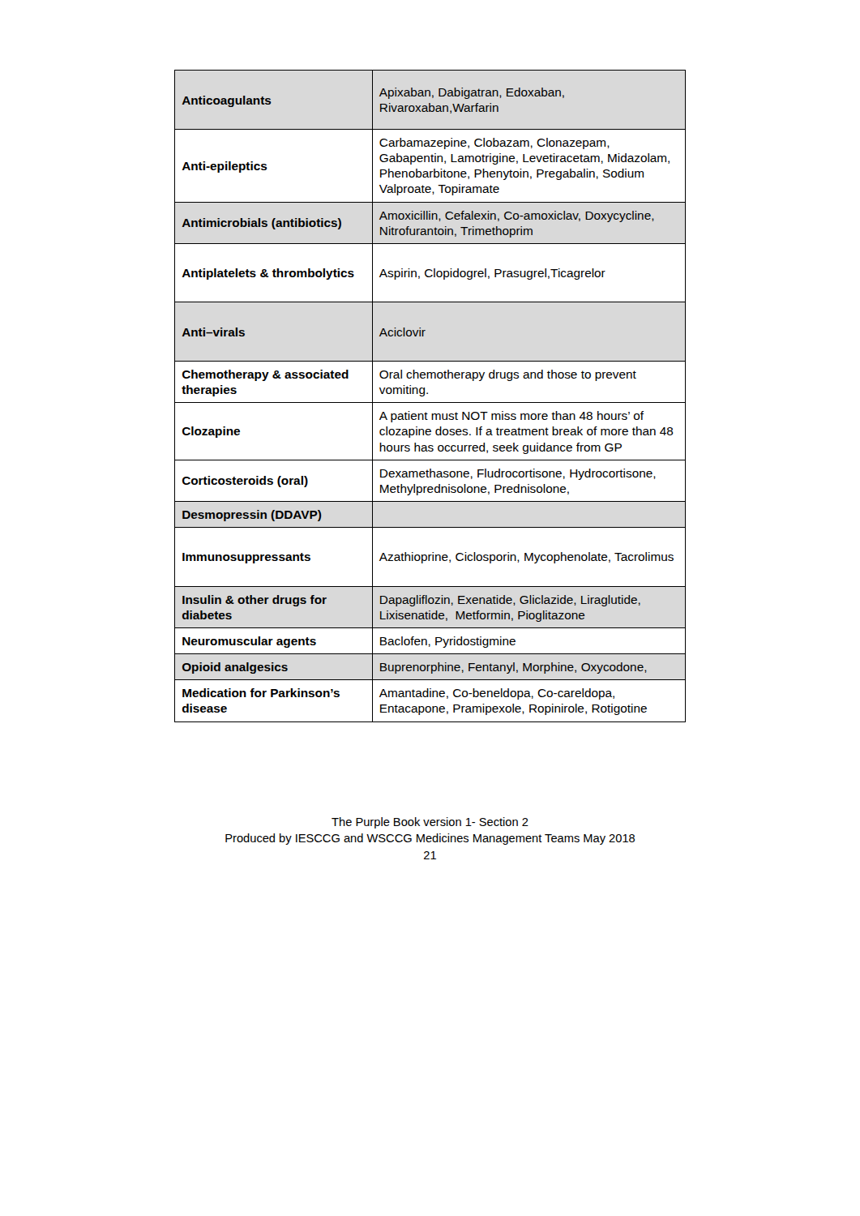| Anticoagulants | Apixaban, Dabigatran, Edoxaban, Rivaroxaban,Warfarin |
| Anti-epileptics | Carbamazepine, Clobazam, Clonazepam, Gabapentin, Lamotrigine, Levetiracetam, Midazolam, Phenobarbitone, Phenytoin, Pregabalin, Sodium Valproate, Topiramate |
| Antimicrobials (antibiotics) | Amoxicillin, Cefalexin, Co-amoxiclav, Doxycycline, Nitrofurantoin, Trimethoprim |
| Antiplatelets & thrombolytics | Aspirin, Clopidogrel, Prasugrel,Ticagrelor |
| Anti–virals | Aciclovir |
| Chemotherapy & associated therapies | Oral chemotherapy drugs and those to prevent vomiting. |
| Clozapine | A patient must NOT miss more than 48 hours’ of clozapine doses. If a treatment break of more than 48 hours has occurred, seek guidance from GP |
| Corticosteroids (oral) | Dexamethasone, Fludrocortisone, Hydrocortisone, Methylprednisolone, Prednisolone, |
| Desmopressin (DDAVP) | |
| Immunosuppressants | Azathioprine, Ciclosporin, Mycophenolate, Tacrolimus |
| Insulin & other drugs for diabetes | Dapagliflozin, Exenatide, Gliclazide, Liraglutide, Lixisenatide, Metformin, Pioglitazone |
| Neuromuscular agents | Baclofen, Pyridostigmine |
| Opioid analgesics | Buprenorphine, Fentanyl, Morphine, Oxycodone, |
| Medication for Parkinson’s disease | Amantadine, Co-beneldopa, Co-careldopa, Entacapone, Pramipexole, Ropinirole, Rotigotine |
The Purple Book version 1- Section 2
Produced by IESCCG and WSCCG Medicines Management Teams May 2018
21